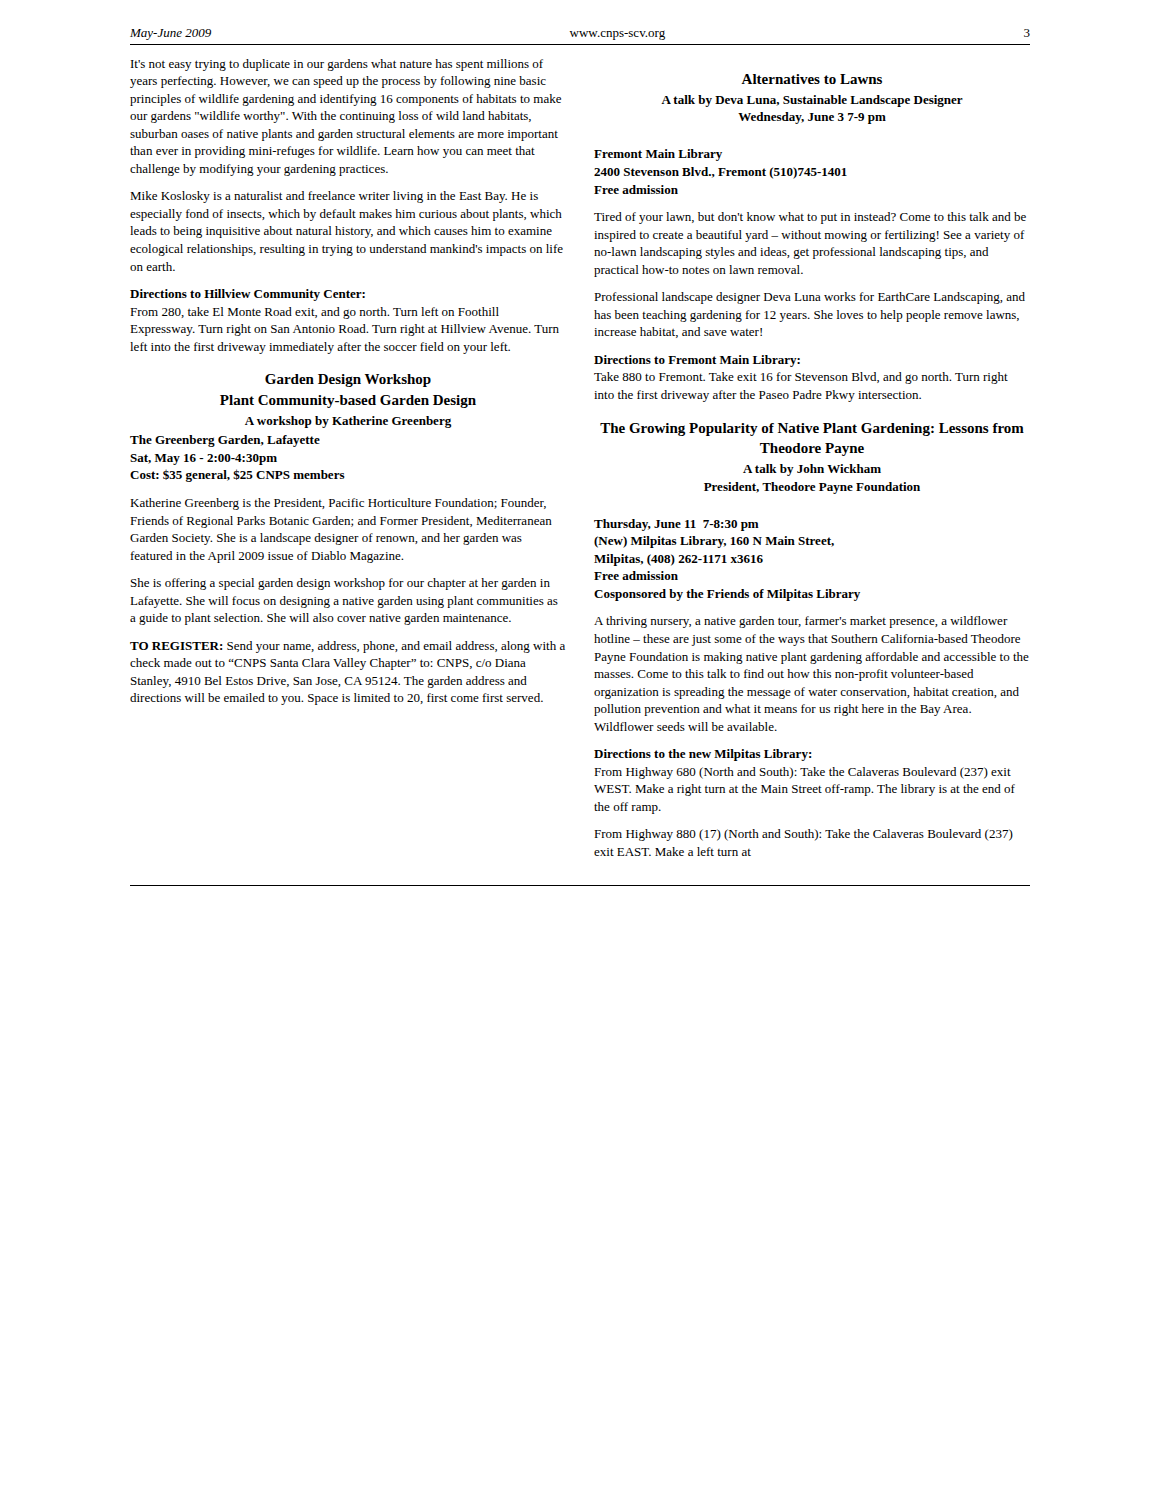May-June 2009
www.cnps-scv.org
3
It's not easy trying to duplicate in our gardens what nature has spent millions of years perfecting. However, we can speed up the process by following nine basic principles of wildlife gardening and identifying 16 components of habitats to make our gardens "wildlife worthy". With the continuing loss of wild land habitats, suburban oases of native plants and garden structural elements are more important than ever in providing mini-refuges for wildlife. Learn how you can meet that challenge by modifying your gardening practices.
Mike Koslosky is a naturalist and freelance writer living in the East Bay. He is especially fond of insects, which by default makes him curious about plants, which leads to being inquisitive about natural history, and which causes him to examine ecological relationships, resulting in trying to understand mankind's impacts on life on earth.
Directions to Hillview Community Center:
From 280, take El Monte Road exit, and go north. Turn left on Foothill Expressway. Turn right on San Antonio Road. Turn right at Hillview Avenue. Turn left into the first driveway immediately after the soccer field on your left.
Garden Design Workshop
Plant Community-based Garden Design
A workshop by Katherine Greenberg
The Greenberg Garden, Lafayette
Sat, May 16 - 2:00-4:30pm
Cost: $35 general, $25 CNPS members
Katherine Greenberg is the President, Pacific Horticulture Foundation; Founder, Friends of Regional Parks Botanic Garden; and Former President, Mediterranean Garden Society. She is a landscape designer of renown, and her garden was featured in the April 2009 issue of Diablo Magazine.
She is offering a special garden design workshop for our chapter at her garden in Lafayette. She will focus on designing a native garden using plant communities as a guide to plant selection. She will also cover native garden maintenance.
TO REGISTER: Send your name, address, phone, and email address, along with a check made out to “CNPS Santa Clara Valley Chapter” to: CNPS, c/o Diana Stanley, 4910 Bel Estos Drive, San Jose, CA 95124. The garden address and directions will be emailed to you. Space is limited to 20, first come first served.
Alternatives to Lawns
A talk by Deva Luna, Sustainable Landscape Designer
Wednesday, June 3 7-9 pm
Fremont Main Library
2400 Stevenson Blvd., Fremont (510)745-1401
Free admission
Tired of your lawn, but don't know what to put in instead? Come to this talk and be inspired to create a beautiful yard – without mowing or fertilizing! See a variety of no-lawn landscaping styles and ideas, get professional landscaping tips, and practical how-to notes on lawn removal.
Professional landscape designer Deva Luna works for EarthCare Landscaping, and has been teaching gardening for 12 years. She loves to help people remove lawns, increase habitat, and save water!
Directions to Fremont Main Library:
Take 880 to Fremont. Take exit 16 for Stevenson Blvd, and go north. Turn right into the first driveway after the Paseo Padre Pkwy intersection.
The Growing Popularity of Native Plant Gardening: Lessons from Theodore Payne
A talk by John Wickham
President, Theodore Payne Foundation
Thursday, June 11 7-8:30 pm
(New) Milpitas Library, 160 N Main Street,
Milpitas, (408) 262-1171 x3616
Free admission
Cosponsored by the Friends of Milpitas Library
A thriving nursery, a native garden tour, farmer's market presence, a wildflower hotline – these are just some of the ways that Southern California-based Theodore Payne Foundation is making native plant gardening affordable and accessible to the masses. Come to this talk to find out how this non-profit volunteer-based organization is spreading the message of water conservation, habitat creation, and pollution prevention and what it means for us right here in the Bay Area. Wildflower seeds will be available.
Directions to the new Milpitas Library:
From Highway 680 (North and South): Take the Calaveras Boulevard (237) exit WEST. Make a right turn at the Main Street off-ramp. The library is at the end of the off ramp.
From Highway 880 (17) (North and South): Take the Calaveras Boulevard (237) exit EAST. Make a left turn at